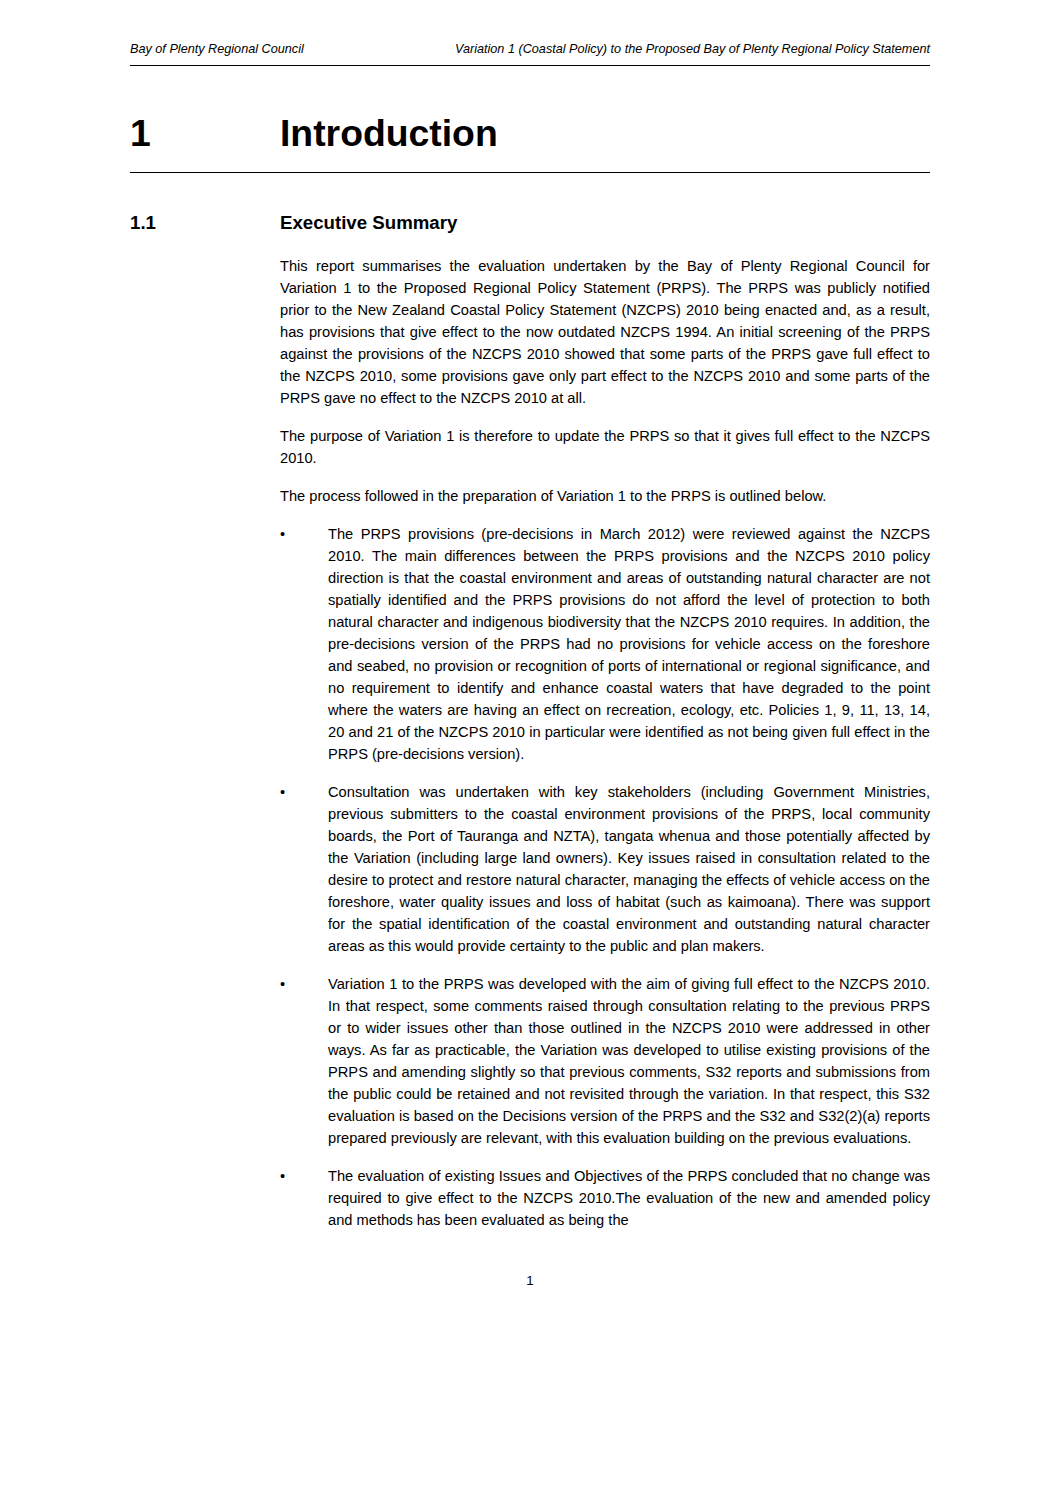Bay of Plenty Regional Council Variation 1 (Coastal Policy) to the Proposed Bay of Plenty Regional Policy Statement
1 Introduction
1.1 Executive Summary
This report summarises the evaluation undertaken by the Bay of Plenty Regional Council for Variation 1 to the Proposed Regional Policy Statement (PRPS). The PRPS was publicly notified prior to the New Zealand Coastal Policy Statement (NZCPS) 2010 being enacted and, as a result, has provisions that give effect to the now outdated NZCPS 1994. An initial screening of the PRPS against the provisions of the NZCPS 2010 showed that some parts of the PRPS gave full effect to the NZCPS 2010, some provisions gave only part effect to the NZCPS 2010 and some parts of the PRPS gave no effect to the NZCPS 2010 at all.
The purpose of Variation 1 is therefore to update the PRPS so that it gives full effect to the NZCPS 2010.
The process followed in the preparation of Variation 1 to the PRPS is outlined below.
The PRPS provisions (pre-decisions in March 2012) were reviewed against the NZCPS 2010. The main differences between the PRPS provisions and the NZCPS 2010 policy direction is that the coastal environment and areas of outstanding natural character are not spatially identified and the PRPS provisions do not afford the level of protection to both natural character and indigenous biodiversity that the NZCPS 2010 requires. In addition, the pre-decisions version of the PRPS had no provisions for vehicle access on the foreshore and seabed, no provision or recognition of ports of international or regional significance, and no requirement to identify and enhance coastal waters that have degraded to the point where the waters are having an effect on recreation, ecology, etc. Policies 1, 9, 11, 13, 14, 20 and 21 of the NZCPS 2010 in particular were identified as not being given full effect in the PRPS (pre-decisions version).
Consultation was undertaken with key stakeholders (including Government Ministries, previous submitters to the coastal environment provisions of the PRPS, local community boards, the Port of Tauranga and NZTA), tangata whenua and those potentially affected by the Variation (including large land owners). Key issues raised in consultation related to the desire to protect and restore natural character, managing the effects of vehicle access on the foreshore, water quality issues and loss of habitat (such as kaimoana). There was support for the spatial identification of the coastal environment and outstanding natural character areas as this would provide certainty to the public and plan makers.
Variation 1 to the PRPS was developed with the aim of giving full effect to the NZCPS 2010. In that respect, some comments raised through consultation relating to the previous PRPS or to wider issues other than those outlined in the NZCPS 2010 were addressed in other ways. As far as practicable, the Variation was developed to utilise existing provisions of the PRPS and amending slightly so that previous comments, S32 reports and submissions from the public could be retained and not revisited through the variation. In that respect, this S32 evaluation is based on the Decisions version of the PRPS and the S32 and S32(2)(a) reports prepared previously are relevant, with this evaluation building on the previous evaluations.
The evaluation of existing Issues and Objectives of the PRPS concluded that no change was required to give effect to the NZCPS 2010.The evaluation of the new and amended policy and methods has been evaluated as being the
1